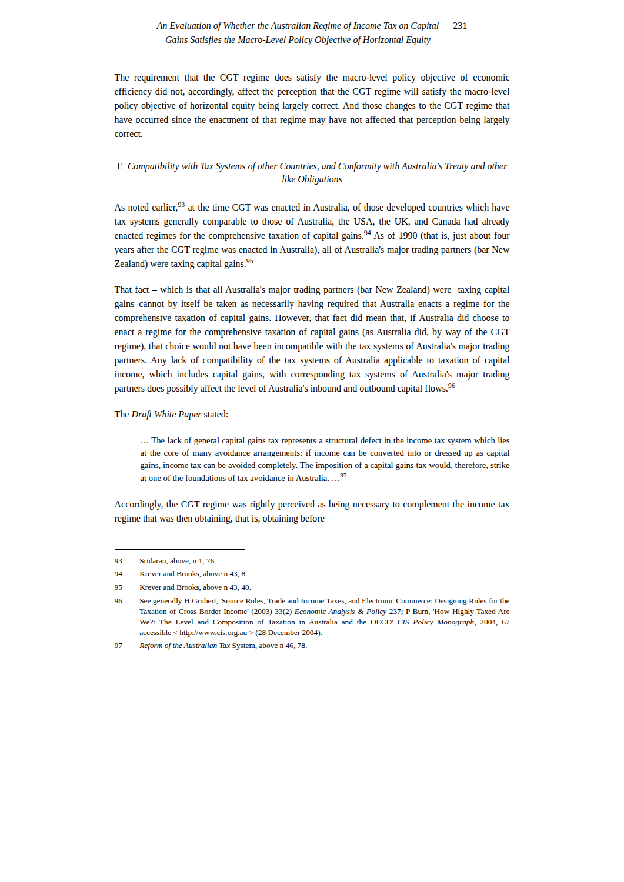An Evaluation of Whether the Australian Regime of Income Tax on Capital
Gains Satisfies the Macro-Level Policy Objective of Horizontal Equity
231
The requirement that the CGT regime does satisfy the macro-level policy objective of economic efficiency did not, accordingly, affect the perception that the CGT regime will satisfy the macro-level policy objective of horizontal equity being largely correct. And those changes to the CGT regime that have occurred since the enactment of that regime may have not affected that perception being largely correct.
E Compatibility with Tax Systems of other Countries, and Conformity with Australia's Treaty and other like Obligations
As noted earlier,93 at the time CGT was enacted in Australia, of those developed countries which have tax systems generally comparable to those of Australia, the USA, the UK, and Canada had already enacted regimes for the comprehensive taxation of capital gains.94 As of 1990 (that is, just about four years after the CGT regime was enacted in Australia), all of Australia's major trading partners (bar New Zealand) were taxing capital gains.95
That fact – which is that all Australia's major trading partners (bar New Zealand) were taxing capital gains–cannot by itself be taken as necessarily having required that Australia enacts a regime for the comprehensive taxation of capital gains. However, that fact did mean that, if Australia did choose to enact a regime for the comprehensive taxation of capital gains (as Australia did, by way of the CGT regime), that choice would not have been incompatible with the tax systems of Australia's major trading partners. Any lack of compatibility of the tax systems of Australia applicable to taxation of capital income, which includes capital gains, with corresponding tax systems of Australia's major trading partners does possibly affect the level of Australia's inbound and outbound capital flows.96
The Draft White Paper stated:
… The lack of general capital gains tax represents a structural defect in the income tax system which lies at the core of many avoidance arrangements: if income can be converted into or dressed up as capital gains, income tax can be avoided completely. The imposition of a capital gains tax would, therefore, strike at one of the foundations of tax avoidance in Australia. …97
Accordingly, the CGT regime was rightly perceived as being necessary to complement the income tax regime that was then obtaining, that is, obtaining before
93 Sridaran, above, n 1, 76.
94 Krever and Brooks, above n 43, 8.
95 Krever and Brooks, above n 43, 40.
96 See generally H Grubert, 'Source Rules, Trade and Income Taxes, and Electronic Commerce: Designing Rules for the Taxation of Cross-Border Income' (2003) 33(2) Economic Analysis & Policy 237; P Burn, 'How Highly Taxed Are We?: The Level and Composition of Taxation in Australia and the OECD' CIS Policy Monograph, 2004, 67 accessible < http://www.cis.org.au > (28 December 2004).
97 Reform of the Australian Tax System, above n 46, 78.